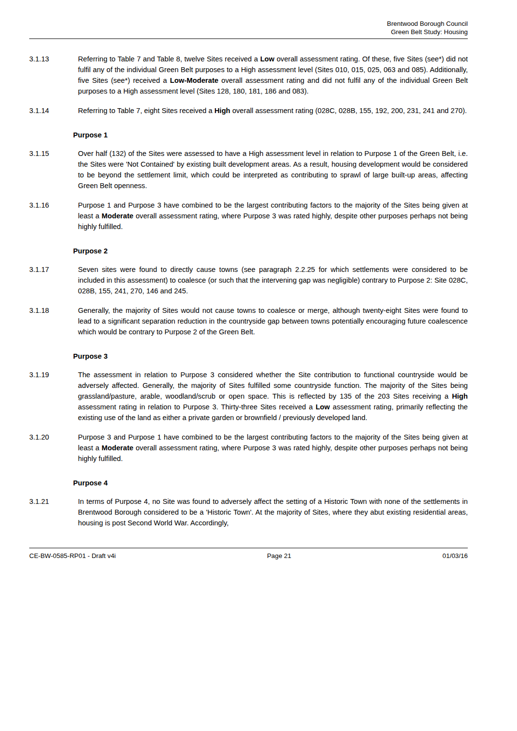Brentwood Borough Council
Green Belt Study: Housing
3.1.13
Referring to Table 7 and Table 8, twelve Sites received a Low overall assessment rating. Of these, five Sites (see*) did not fulfil any of the individual Green Belt purposes to a High assessment level (Sites 010, 015, 025, 063 and 085). Additionally, five Sites (see*) received a Low-Moderate overall assessment rating and did not fulfil any of the individual Green Belt purposes to a High assessment level (Sites 128, 180, 181, 186 and 083).
3.1.14
Referring to Table 7, eight Sites received a High overall assessment rating (028C, 028B, 155, 192, 200, 231, 241 and 270).
Purpose 1
3.1.15
Over half (132) of the Sites were assessed to have a High assessment level in relation to Purpose 1 of the Green Belt, i.e. the Sites were 'Not Contained' by existing built development areas. As a result, housing development would be considered to be beyond the settlement limit, which could be interpreted as contributing to sprawl of large built-up areas, affecting Green Belt openness.
3.1.16
Purpose 1 and Purpose 3 have combined to be the largest contributing factors to the majority of the Sites being given at least a Moderate overall assessment rating, where Purpose 3 was rated highly, despite other purposes perhaps not being highly fulfilled.
Purpose 2
3.1.17
Seven sites were found to directly cause towns (see paragraph 2.2.25 for which settlements were considered to be included in this assessment) to coalesce (or such that the intervening gap was negligible) contrary to Purpose 2: Site 028C, 028B, 155, 241, 270, 146 and 245.
3.1.18
Generally, the majority of Sites would not cause towns to coalesce or merge, although twenty-eight Sites were found to lead to a significant separation reduction in the countryside gap between towns potentially encouraging future coalescence which would be contrary to Purpose 2 of the Green Belt.
Purpose 3
3.1.19
The assessment in relation to Purpose 3 considered whether the Site contribution to functional countryside would be adversely affected. Generally, the majority of Sites fulfilled some countryside function. The majority of the Sites being grassland/pasture, arable, woodland/scrub or open space. This is reflected by 135 of the 203 Sites receiving a High assessment rating in relation to Purpose 3. Thirty-three Sites received a Low assessment rating, primarily reflecting the existing use of the land as either a private garden or brownfield / previously developed land.
3.1.20
Purpose 3 and Purpose 1 have combined to be the largest contributing factors to the majority of the Sites being given at least a Moderate overall assessment rating, where Purpose 3 was rated highly, despite other purposes perhaps not being highly fulfilled.
Purpose 4
3.1.21
In terms of Purpose 4, no Site was found to adversely affect the setting of a Historic Town with none of the settlements in Brentwood Borough considered to be a 'Historic Town'. At the majority of Sites, where they abut existing residential areas, housing is post Second World War. Accordingly,
CE-BW-0585-RP01 - Draft v4i Page 21 01/03/16